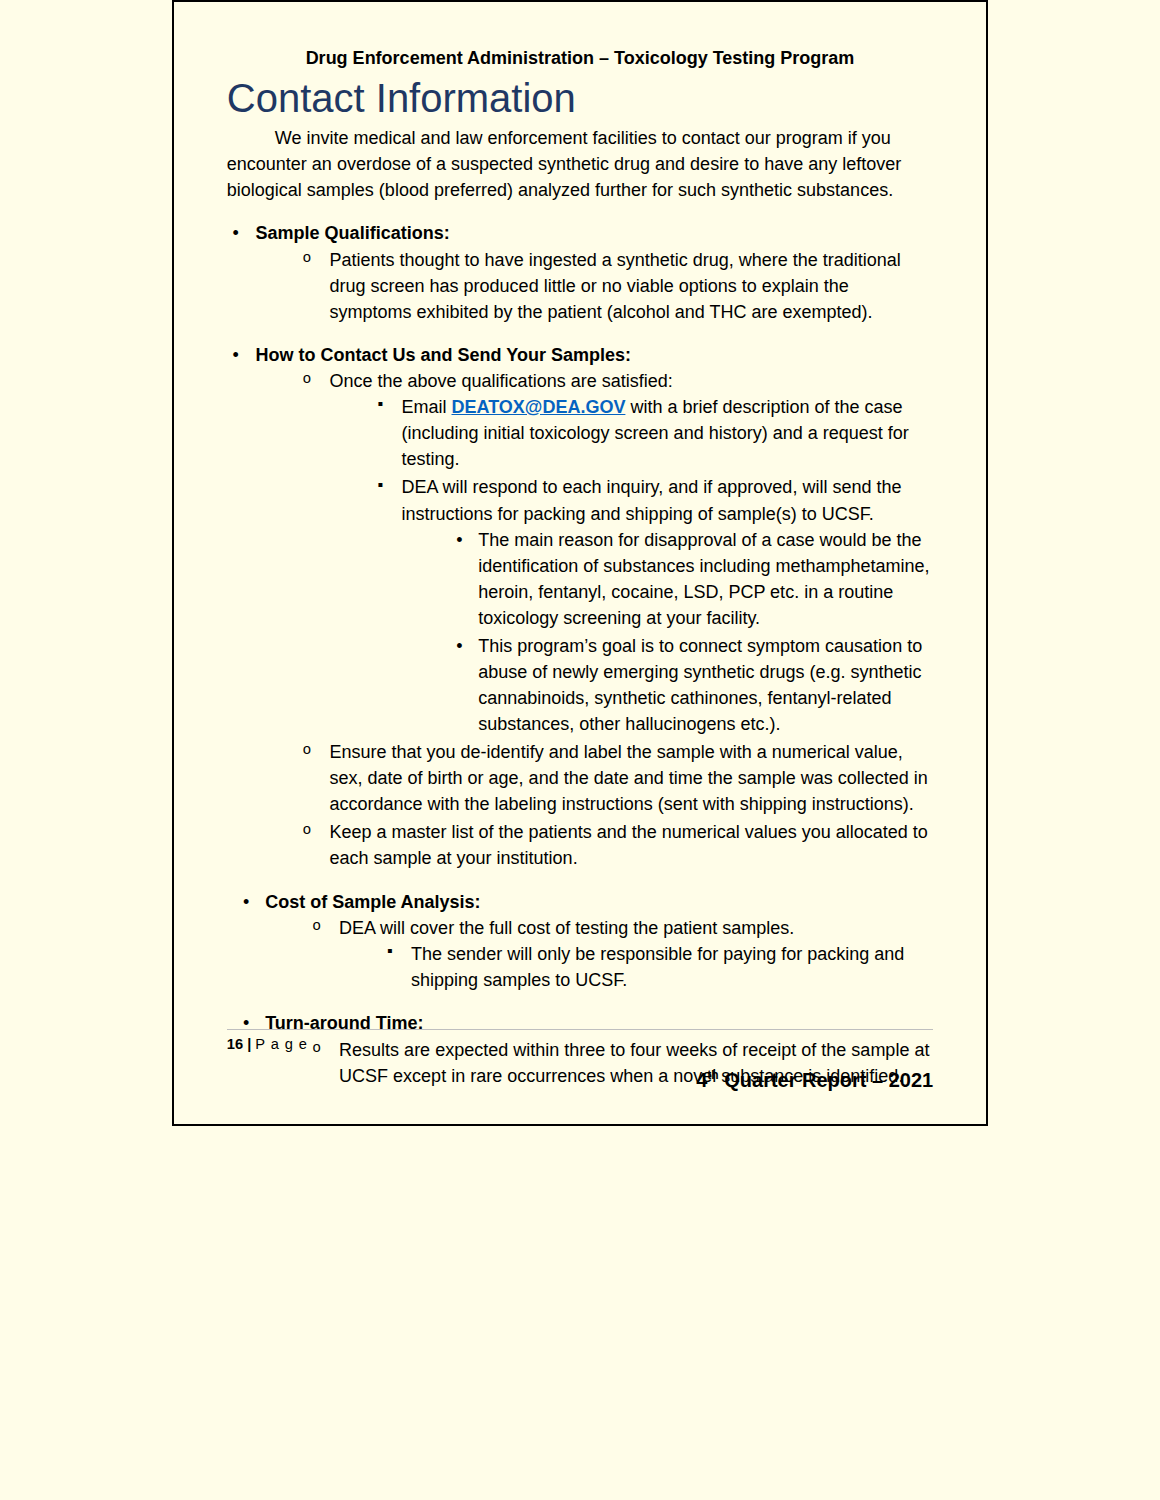Drug Enforcement Administration – Toxicology Testing Program
Contact Information
We invite medical and law enforcement facilities to contact our program if you encounter an overdose of a suspected synthetic drug and desire to have any leftover biological samples (blood preferred) analyzed further for such synthetic substances.
Sample Qualifications:
Patients thought to have ingested a synthetic drug, where the traditional drug screen has produced little or no viable options to explain the symptoms exhibited by the patient (alcohol and THC are exempted).
How to Contact Us and Send Your Samples:
Once the above qualifications are satisfied:
Email DEATOX@DEA.GOV with a brief description of the case (including initial toxicology screen and history) and a request for testing.
DEA will respond to each inquiry, and if approved, will send the instructions for packing and shipping of sample(s) to UCSF.
The main reason for disapproval of a case would be the identification of substances including methamphetamine, heroin, fentanyl, cocaine, LSD, PCP etc. in a routine toxicology screening at your facility.
This program’s goal is to connect symptom causation to abuse of newly emerging synthetic drugs (e.g. synthetic cannabinoids, synthetic cathinones, fentanyl-related substances, other hallucinogens etc.).
Ensure that you de-identify and label the sample with a numerical value, sex, date of birth or age, and the date and time the sample was collected in accordance with the labeling instructions (sent with shipping instructions).
Keep a master list of the patients and the numerical values you allocated to each sample at your institution.
Cost of Sample Analysis:
DEA will cover the full cost of testing the patient samples.
The sender will only be responsible for paying for packing and shipping samples to UCSF.
Turn-around Time:
Results are expected within three to four weeks of receipt of the sample at UCSF except in rare occurrences when a novel substance is identified.
16 | P a g e
4th Quarter Report – 2021